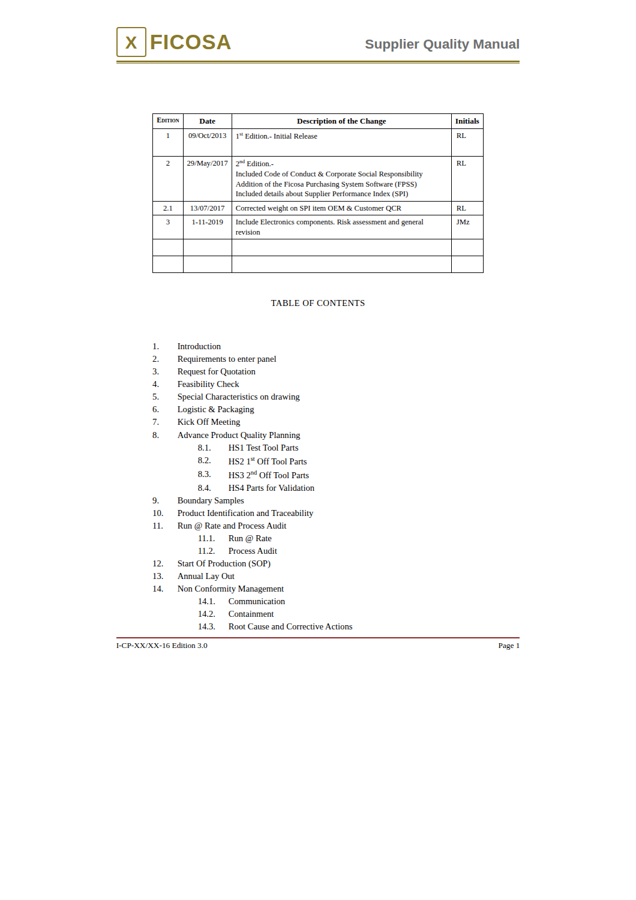X
FICOSA
Supplier Quality Manual
| Edition | Date | Description of the Change | Initials |
| --- | --- | --- | --- |
| 1 | 09/Oct/2013 | 1 st Edition.- Initial Release | RL |
| 2 | 29/May/2017 | 2 nd Edition.- Included Code of Conduct & Corporate Social Responsibility Addition of the Ficosa Purchasing System Software (FPSS) Included details about Supplier Performance Index (SPI) | RL |
| 2.1 | 13/07/2017 | Corrected weight on SPI item OEM & Customer QCR | RL |
| 3 | 1-11-2019 | Include Electronics components. Risk assessment and general revision | JMz |
TABLE OF CONTENTS
Introduction
Requirements to enter panel
Request for Quotation
Feasibility Check
Special Characteristics on drawing
Logistic & Packaging
Kick Off Meeting
Advance Product Quality Planning
HS1 Test Tool Parts
HS2 1st Off Tool Parts
HS3 2nd Off Tool Parts
HS4 Parts for Validation
Boundary Samples
Product Identification and Traceability
Run @ Rate and Process Audit
Run @ Rate
Process Audit
Start Of Production (SOP)
Annual Lay Out
Non Conformity Management
Communication
Containment
Root Cause and Corrective Actions
I-CP-XX/XX-16 Edition 3.0 Page 1